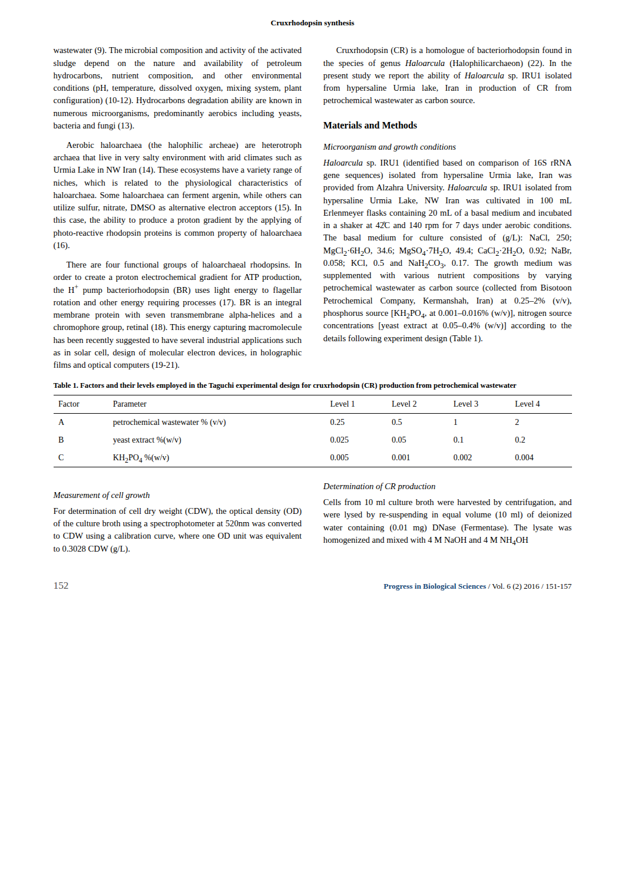Cruxrhodopsin synthesis
wastewater (9). The microbial composition and activity of the activated sludge depend on the nature and availability of petroleum hydrocarbons, nutrient composition, and other environmental conditions (pH, temperature, dissolved oxygen, mixing system, plant configuration) (10-12). Hydrocarbons degradation ability are known in numerous microorganisms, predominantly aerobics including yeasts, bacteria and fungi (13).
Aerobic haloarchaea (the halophilic archeae) are heterotroph archaea that live in very salty environment with arid climates such as Urmia Lake in NW Iran (14). These ecosystems have a variety range of niches, which is related to the physiological characteristics of haloarchaea. Some haloarchaea can ferment argenin, while others can utilize sulfur, nitrate, DMSO as alternative electron acceptors (15). In this case, the ability to produce a proton gradient by the applying of photo-reactive rhodopsin proteins is common property of haloarchaea (16).
There are four functional groups of haloarchaeal rhodopsins. In order to create a proton electrochemical gradient for ATP production, the H+ pump bacteriorhodopsin (BR) uses light energy to flagellar rotation and other energy requiring processes (17). BR is an integral membrane protein with seven transmembrane alpha-helices and a chromophore group, retinal (18). This energy capturing macromolecule has been recently suggested to have several industrial applications such as in solar cell, design of molecular electron devices, in holographic films and optical computers (19-21).
Cruxrhodopsin (CR) is a homologue of bacteriorhodopsin found in the species of genus Haloarcula (Halophilicarchaeon) (22). In the present study we report the ability of Haloarcula sp. IRU1 isolated from hypersaline Urmia lake, Iran in production of CR from petrochemical wastewater as carbon source.
Materials and Methods
Microorganism and growth conditions
Haloarcula sp. IRU1 (identified based on comparison of 16S rRNA gene sequences) isolated from hypersaline Urmia lake, Iran was provided from Alzahra University. Haloarcula sp. IRU1 isolated from hypersaline Urmia Lake, NW Iran was cultivated in 100 mL Erlenmeyer flasks containing 20 mL of a basal medium and incubated in a shaker at 42̊C and 140 rpm for 7 days under aerobic conditions. The basal medium for culture consisted of (g/L): NaCl, 250; MgCl2·6H2O, 34.6; MgSO4·7H2O, 49.4; CaCl2·2H2O, 0.92; NaBr, 0.058; KCl, 0.5 and NaH2CO3, 0.17. The growth medium was supplemented with various nutrient compositions by varying petrochemical wastewater as carbon source (collected from Bisotoon Petrochemical Company, Kermanshah, Iran) at 0.25–2% (v/v), phosphorus source [KH2PO4, at 0.001–0.016% (w/v)], nitrogen source concentrations [yeast extract at 0.05–0.4% (w/v)] according to the details following experiment design (Table 1).
Table 1. Factors and their levels employed in the Taguchi experimental design for cruxrhodopsin (CR) production from petrochemical wastewater
| Factor | Parameter | Level 1 | Level 2 | Level 3 | Level 4 |
| --- | --- | --- | --- | --- | --- |
| A | petrochemical wastewater % (v/v) | 0.25 | 0.5 | 1 | 2 |
| B | yeast extract %(w/v) | 0.025 | 0.05 | 0.1 | 0.2 |
| C | KH 2 PO 4 %(w/v) | 0.005 | 0.001 | 0.002 | 0.004 |
Measurement of cell growth
For determination of cell dry weight (CDW), the optical density (OD) of the culture broth using a spectrophotometer at 520nm was converted to CDW using a calibration curve, where one OD unit was equivalent to 0.3028 CDW (g/L).
Determination of CR production
Cells from 10 ml culture broth were harvested by centrifugation, and were lysed by re-suspending in equal volume (10 ml) of deionized water containing (0.01 mg) DNase (Fermentase). The lysate was homogenized and mixed with 4 M NaOH and 4 M NH4OH
152
Progress in Biological Sciences / Vol. 6 (2) 2016 / 151-157